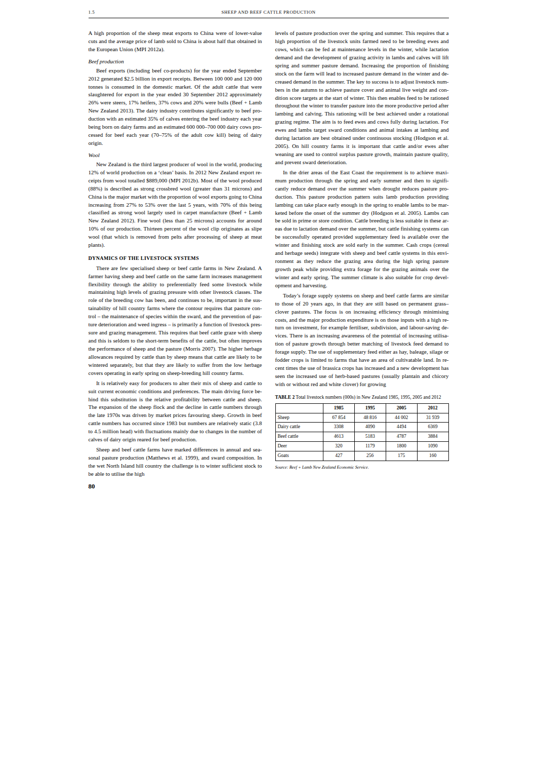1.5
Sheep and Beef Cattle Production
A high proportion of the sheep meat exports to China were of lower-value cuts and the average price of lamb sold to China is about half that obtained in the European Union (MPI 2012a).
Beef production
Beef exports (including beef co-products) for the year ended September 2012 generated $2.5 billion in export receipts. Between 100 000 and 120 000 tonnes is consumed in the domestic market. Of the adult cattle that were slaughtered for export in the year ended 30 September 2012 approximately 26% were steers, 17% heifers, 37% cows and 20% were bulls (Beef + Lamb New Zealand 2013). The dairy industry contributes significantly to beef production with an estimated 35% of calves entering the beef industry each year being born on dairy farms and an estimated 600 000–700 000 dairy cows processed for beef each year (70–75% of the adult cow kill) being of dairy origin.
Wool
New Zealand is the third largest producer of wool in the world, producing 12% of world production on a ‘clean’ basis. In 2012 New Zealand export receipts from wool totalled $889,000 (MPI 2012b). Most of the wool produced (88%) is described as strong crossbred wool (greater than 31 microns) and China is the major market with the proportion of wool exports going to China increasing from 27% to 53% over the last 5 years, with 70% of this being classified as strong wool largely used in carpet manufacture (Beef + Lamb New Zealand 2012). Fine wool (less than 25 microns) accounts for around 10% of our production. Thirteen percent of the wool clip originates as slipe wool (that which is removed from pelts after processing of sheep at meat plants).
Dynamics of the livestock systems
There are few specialised sheep or beef cattle farms in New Zealand. A farmer having sheep and beef cattle on the same farm increases management flexibility through the ability to preferentially feed some livestock while maintaining high levels of grazing pressure with other livestock classes. The role of the breeding cow has been, and continues to be, important in the sustainability of hill country farms where the contour requires that pasture control – the maintenance of species within the sward, and the prevention of pasture deterioration and weed ingress – is primarily a function of livestock pressure and grazing management. This requires that beef cattle graze with sheep and this is seldom to the short-term benefits of the cattle, but often improves the performance of sheep and the pasture (Morris 2007). The higher herbage allowances required by cattle than by sheep means that cattle are likely to be wintered separately, but that they are likely to suffer from the low herbage covers operating in early spring on sheep-breeding hill country farms.
It is relatively easy for producers to alter their mix of sheep and cattle to suit current economic conditions and preferences. The main driving force behind this substitution is the relative profitability between cattle and sheep. The expansion of the sheep flock and the decline in cattle numbers through the late 1970s was driven by market prices favouring sheep. Growth in beef cattle numbers has occurred since 1983 but numbers are relatively static (3.8 to 4.5 million head) with fluctuations mainly due to changes in the number of calves of dairy origin reared for beef production.
Sheep and beef cattle farms have marked differences in annual and seasonal pasture production (Matthews et al. 1999), and sward composition. In the wet North Island hill country the challenge is to winter sufficient stock to be able to utilise the high
levels of pasture production over the spring and summer. This requires that a high proportion of the livestock units farmed need to be breeding ewes and cows, which can be fed at maintenance levels in the winter, while lactation demand and the development of grazing activity in lambs and calves will lift spring and summer pasture demand. Increasing the proportion of finishing stock on the farm will lead to increased pasture demand in the winter and decreased demand in the summer. The key to success is to adjust livestock numbers in the autumn to achieve pasture cover and animal live weight and condition score targets at the start of winter. This then enables feed to be rationed throughout the winter to transfer pasture into the more productive period after lambing and calving. This rationing will be best achieved under a rotational grazing regime. The aim is to feed ewes and cows fully during lactation. For ewes and lambs target sward conditions and animal intakes at lambing and during lactation are best obtained under continuous stocking (Hodgson et al. 2005). On hill country farms it is important that cattle and/or ewes after weaning are used to control surplus pasture growth, maintain pasture quality, and prevent sward deterioration.
In the drier areas of the East Coast the requirement is to achieve maximum production through the spring and early summer and then to significantly reduce demand over the summer when drought reduces pasture production. This pasture production pattern suits lamb production providing lambing can take place early enough in the spring to enable lambs to be marketed before the onset of the summer dry (Hodgson et al. 2005). Lambs can be sold in prime or store condition. Cattle breeding is less suitable in these areas due to lactation demand over the summer, but cattle finishing systems can be successfully operated provided supplementary feed is available over the winter and finishing stock are sold early in the summer. Cash crops (cereal and herbage seeds) integrate with sheep and beef cattle systems in this environment as they reduce the grazing area during the high spring pasture growth peak while providing extra forage for the grazing animals over the winter and early spring. The summer climate is also suitable for crop development and harvesting.
Today’s forage supply systems on sheep and beef cattle farms are similar to those of 20 years ago, in that they are still based on permanent grass–clover pastures. The focus is on increasing efficiency through minimising costs, and the major production expenditure is on those inputs with a high return on investment, for example fertiliser, subdivision, and labour-saving devices. There is an increasing awareness of the potential of increasing utilisation of pasture growth through better matching of livestock feed demand to forage supply. The use of supplementary feed either as hay, baleage, silage or fodder crops is limited to farms that have an area of cultivatable land. In recent times the use of brassica crops has increased and a new development has seen the increased use of herb-based pastures (usually plantain and chicory with or without red and white clover) for growing
TABLE 2 Total livestock numbers (000s) in New Zealand 1985, 1995, 2005 and 2012
| | 1985 | 1995 | 2005 | 2012 |
| --- | --- | --- | --- | --- |
| Sheep | 67 854 | 48 816 | 44 002 | 31 939 |
| Dairy cattle | 3308 | 4090 | 4494 | 6369 |
| Beef cattle | 4613 | 5183 | 4787 | 3884 |
| Deer | 320 | 1179 | 1800 | 1090 |
| Goats | 427 | 256 | 175 | 160 |
Source: Beef + Lamb New Zealand Economic Service.
80